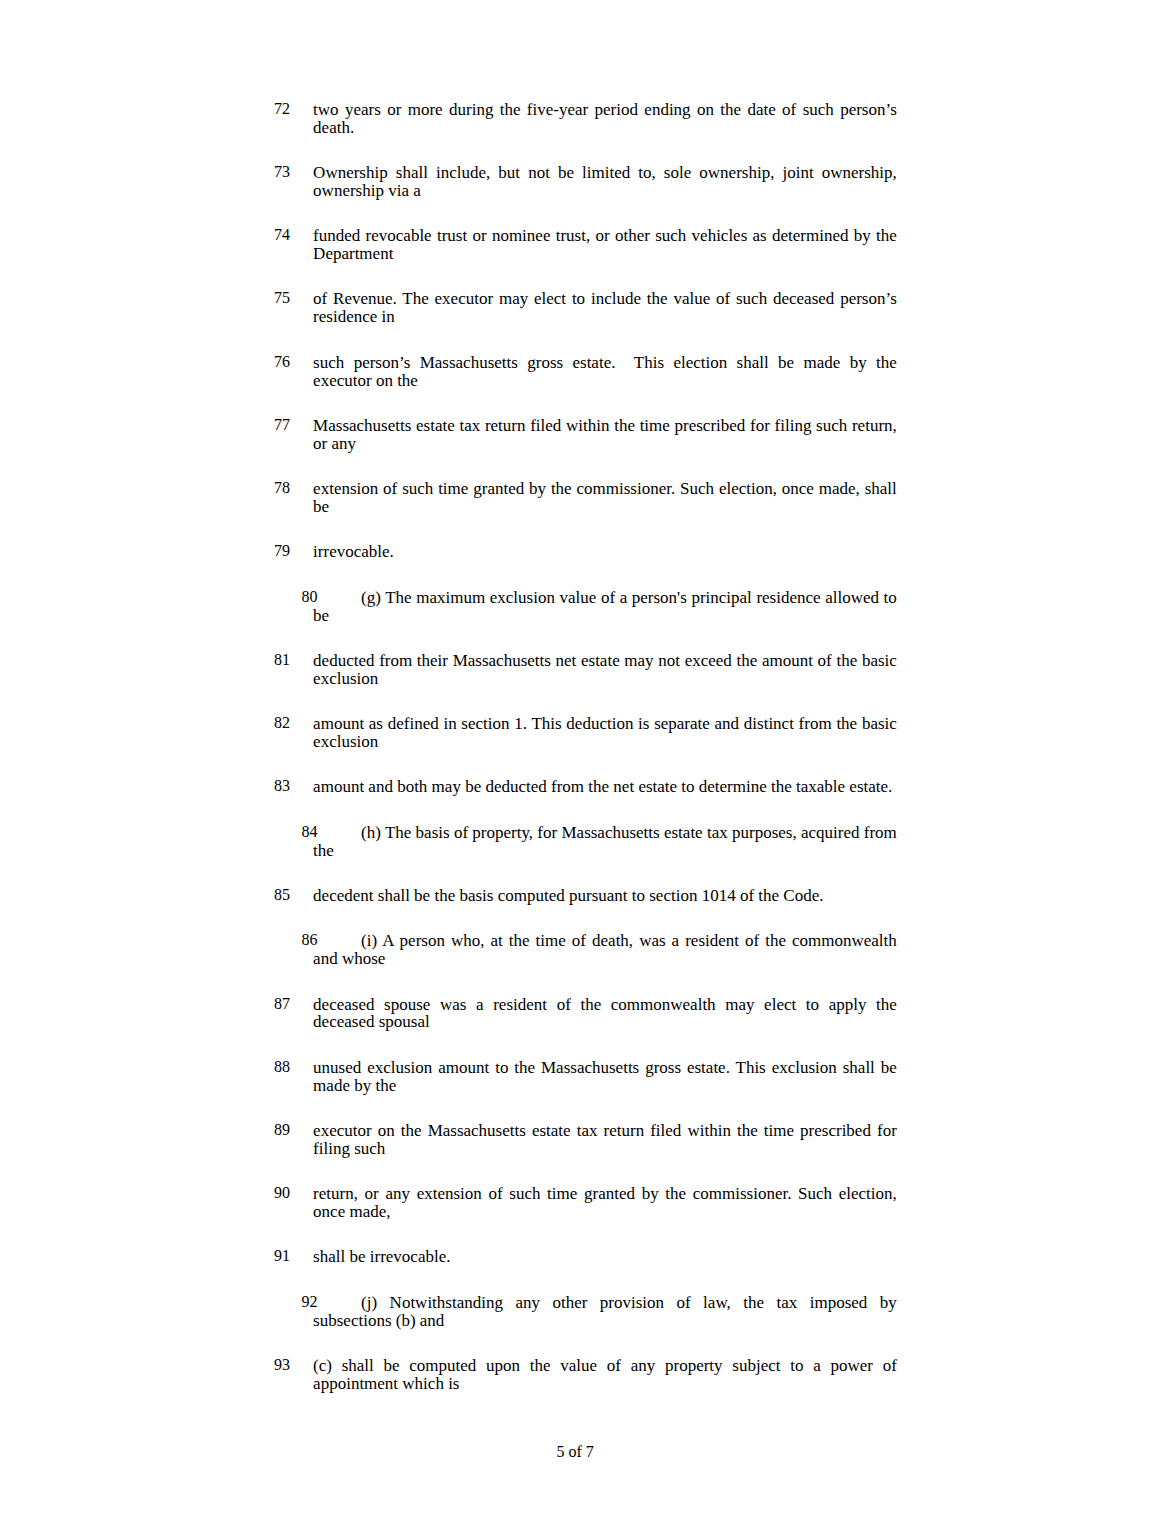two years or more during the five-year period ending on the date of such person’s death.
Ownership shall include, but not be limited to, sole ownership, joint ownership, ownership via a
funded revocable trust or nominee trust, or other such vehicles as determined by the Department
of Revenue. The executor may elect to include the value of such deceased person’s residence in
such person’s Massachusetts gross estate. This election shall be made by the executor on the
Massachusetts estate tax return filed within the time prescribed for filing such return, or any
extension of such time granted by the commissioner. Such election, once made, shall be
irrevocable.
(g) The maximum exclusion value of a person's principal residence allowed to be
deducted from their Massachusetts net estate may not exceed the amount of the basic exclusion
amount as defined in section 1. This deduction is separate and distinct from the basic exclusion
amount and both may be deducted from the net estate to determine the taxable estate.
(h) The basis of property, for Massachusetts estate tax purposes, acquired from the
decedent shall be the basis computed pursuant to section 1014 of the Code.
(i) A person who, at the time of death, was a resident of the commonwealth and whose
deceased spouse was a resident of the commonwealth may elect to apply the deceased spousal
unused exclusion amount to the Massachusetts gross estate. This exclusion shall be made by the
executor on the Massachusetts estate tax return filed within the time prescribed for filing such
return, or any extension of such time granted by the commissioner. Such election, once made,
shall be irrevocable.
(j) Notwithstanding any other provision of law, the tax imposed by subsections (b) and
(c) shall be computed upon the value of any property subject to a power of appointment which is
5 of 7